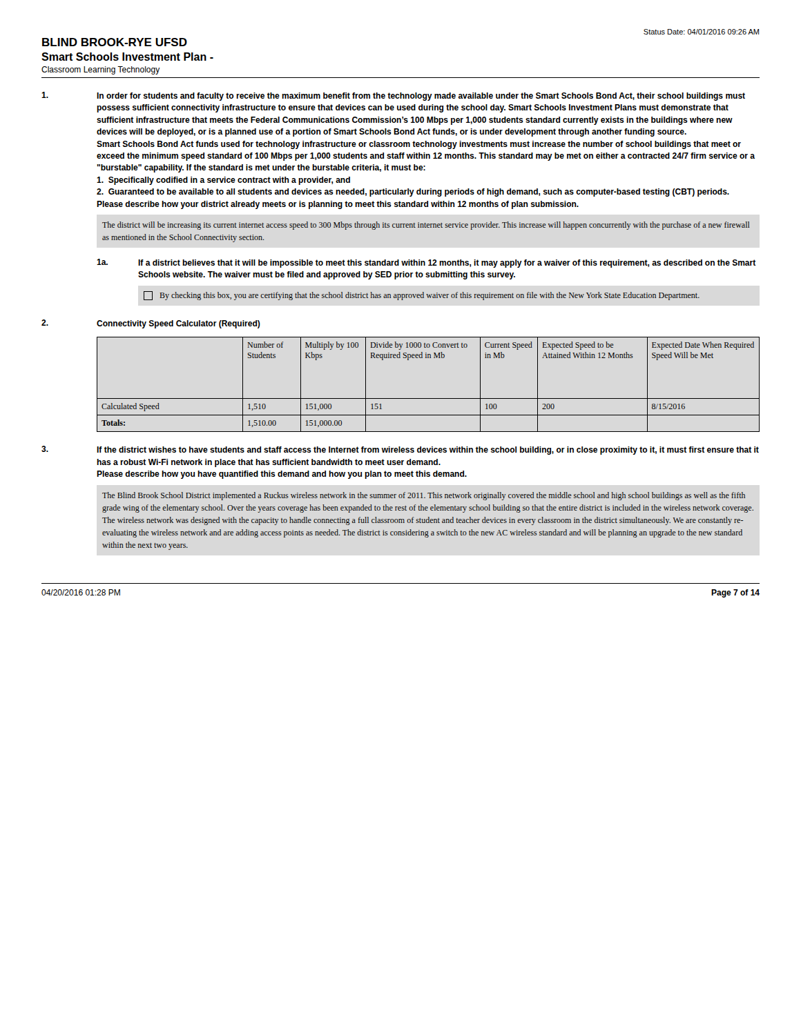Status Date: 04/01/2016 09:26 AM
BLIND BROOK-RYE UFSD
Smart Schools Investment Plan -
Classroom Learning Technology
1.
In order for students and faculty to receive the maximum benefit from the technology made available under the Smart Schools Bond Act, their school buildings must possess sufficient connectivity infrastructure to ensure that devices can be used during the school day. Smart Schools Investment Plans must demonstrate that sufficient infrastructure that meets the Federal Communications Commission’s 100 Mbps per 1,000 students standard currently exists in the buildings where new devices will be deployed, or is a planned use of a portion of Smart Schools Bond Act funds, or is under development through another funding source.
Smart Schools Bond Act funds used for technology infrastructure or classroom technology investments must increase the number of school buildings that meet or exceed the minimum speed standard of 100 Mbps per 1,000 students and staff within 12 months. This standard may be met on either a contracted 24/7 firm service or a "burstable" capability. If the standard is met under the burstable criteria, it must be:
1. Specifically codified in a service contract with a provider, and
2. Guaranteed to be available to all students and devices as needed, particularly during periods of high demand, such as computer-based testing (CBT) periods.
Please describe how your district already meets or is planning to meet this standard within 12 months of plan submission.
The district will be increasing its current internet access speed to 300 Mbps through its current internet service provider. This increase will happen concurrently with the purchase of a new firewall as mentioned in the School Connectivity section.
1a.
If a district believes that it will be impossible to meet this standard within 12 months, it may apply for a waiver of this requirement, as described on the Smart Schools website. The waiver must be filed and approved by SED prior to submitting this survey.
By checking this box, you are certifying that the school district has an approved waiver of this requirement on file with the New York State Education Department.
2.
Connectivity Speed Calculator (Required)
| | Number of Students | Multiply by 100 Kbps | Divide by 1000 to Convert to Required Speed in Mb | Current Speed in Mb | Expected Speed to be Attained Within 12 Months | Expected Date When Required Speed Will be Met |
| --- | --- | --- | --- | --- | --- | --- |
| Calculated Speed | 1,510 | 151,000 | 151 | 100 | 200 | 8/15/2016 |
| Totals: | 1,510.00 | 151,000.00 | | | | |
3.
If the district wishes to have students and staff access the Internet from wireless devices within the school building, or in close proximity to it, it must first ensure that it has a robust Wi-Fi network in place that has sufficient bandwidth to meet user demand.
Please describe how you have quantified this demand and how you plan to meet this demand.
The Blind Brook School District implemented a Ruckus wireless network in the summer of 2011. This network originally covered the middle school and high school buildings as well as the fifth grade wing of the elementary school. Over the years coverage has been expanded to the rest of the elementary school building so that the entire district is included in the wireless network coverage. The wireless network was designed with the capacity to handle connecting a full classroom of student and teacher devices in every classroom in the district simultaneously. We are constantly re-evaluating the wireless network and are adding access points as needed. The district is considering a switch to the new AC wireless standard and will be planning an upgrade to the new standard within the next two years.
04/20/2016 01:28 PM Page 7 of 14